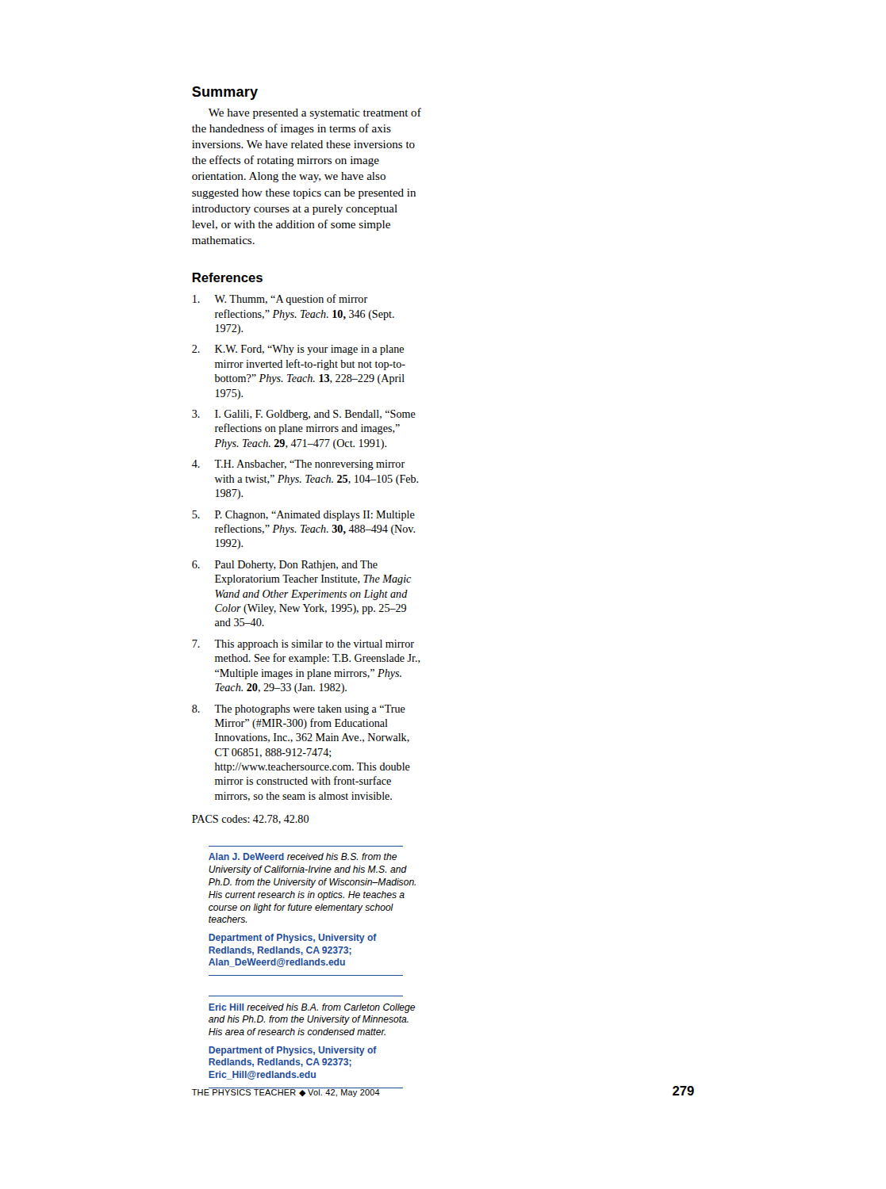Summary
We have presented a systematic treatment of the handedness of images in terms of axis inversions. We have related these inversions to the effects of rotating mirrors on image orientation. Along the way, we have also suggested how these topics can be presented in introductory courses at a purely conceptual level, or with the addition of some simple mathematics.
References
1. W. Thumm, “A question of mirror reflections,” Phys. Teach. 10, 346 (Sept. 1972).
2. K.W. Ford, “Why is your image in a plane mirror inverted left-to-right but not top-to-bottom?” Phys. Teach. 13, 228–229 (April 1975).
3. I. Galili, F. Goldberg, and S. Bendall, “Some reflections on plane mirrors and images,” Phys. Teach. 29, 471–477 (Oct. 1991).
4. T.H. Ansbacher, “The nonreversing mirror with a twist,” Phys. Teach. 25, 104–105 (Feb. 1987).
5. P. Chagnon, “Animated displays II: Multiple reflections,” Phys. Teach. 30, 488–494 (Nov. 1992).
6. Paul Doherty, Don Rathjen, and The Exploratorium Teacher Institute, The Magic Wand and Other Experiments on Light and Color (Wiley, New York, 1995), pp. 25–29 and 35–40.
7. This approach is similar to the virtual mirror method. See for example: T.B. Greenslade Jr., “Multiple images in plane mirrors,” Phys. Teach. 20, 29–33 (Jan. 1982).
8. The photographs were taken using a “True Mirror” (#MIR-300) from Educational Innovations, Inc., 362 Main Ave., Norwalk, CT 06851, 888-912-7474; http://www.teachersource.com. This double mirror is constructed with front-surface mirrors, so the seam is almost invisible.
PACS codes: 42.78, 42.80
Alan J. DeWeerd received his B.S. from the University of California-Irvine and his M.S. and Ph.D. from the University of Wisconsin–Madison. His current research is in optics. He teaches a course on light for future elementary school teachers.
Department of Physics, University of Redlands, Redlands, CA 92373; Alan_DeWeerd@redlands.edu
Eric Hill received his B.A. from Carleton College and his Ph.D. from the University of Minnesota. His area of research is condensed matter.
Department of Physics, University of Redlands, Redlands, CA 92373; Eric_Hill@redlands.edu
THE PHYSICS TEACHER ◆ Vol. 42, May 2004
279